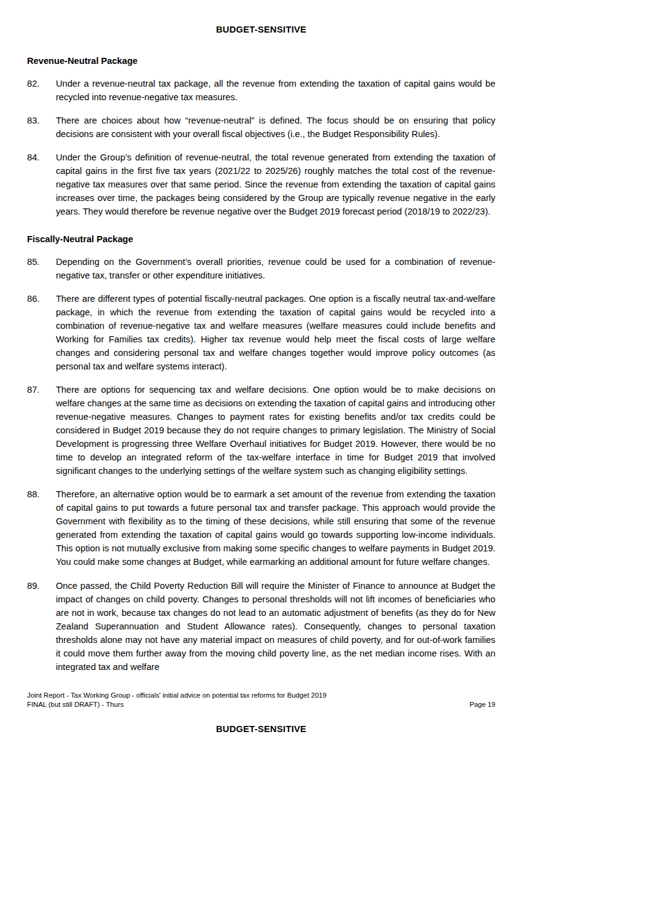BUDGET-SENSITIVE
Revenue-Neutral Package
82. Under a revenue-neutral tax package, all the revenue from extending the taxation of capital gains would be recycled into revenue-negative tax measures.
83. There are choices about how “revenue-neutral” is defined. The focus should be on ensuring that policy decisions are consistent with your overall fiscal objectives (i.e., the Budget Responsibility Rules).
84. Under the Group’s definition of revenue-neutral, the total revenue generated from extending the taxation of capital gains in the first five tax years (2021/22 to 2025/26) roughly matches the total cost of the revenue-negative tax measures over that same period. Since the revenue from extending the taxation of capital gains increases over time, the packages being considered by the Group are typically revenue negative in the early years. They would therefore be revenue negative over the Budget 2019 forecast period (2018/19 to 2022/23).
Fiscally-Neutral Package
85. Depending on the Government’s overall priorities, revenue could be used for a combination of revenue-negative tax, transfer or other expenditure initiatives.
86. There are different types of potential fiscally-neutral packages. One option is a fiscally neutral tax-and-welfare package, in which the revenue from extending the taxation of capital gains would be recycled into a combination of revenue-negative tax and welfare measures (welfare measures could include benefits and Working for Families tax credits). Higher tax revenue would help meet the fiscal costs of large welfare changes and considering personal tax and welfare changes together would improve policy outcomes (as personal tax and welfare systems interact).
87. There are options for sequencing tax and welfare decisions. One option would be to make decisions on welfare changes at the same time as decisions on extending the taxation of capital gains and introducing other revenue-negative measures. Changes to payment rates for existing benefits and/or tax credits could be considered in Budget 2019 because they do not require changes to primary legislation. The Ministry of Social Development is progressing three Welfare Overhaul initiatives for Budget 2019. However, there would be no time to develop an integrated reform of the tax-welfare interface in time for Budget 2019 that involved significant changes to the underlying settings of the welfare system such as changing eligibility settings.
88. Therefore, an alternative option would be to earmark a set amount of the revenue from extending the taxation of capital gains to put towards a future personal tax and transfer package. This approach would provide the Government with flexibility as to the timing of these decisions, while still ensuring that some of the revenue generated from extending the taxation of capital gains would go towards supporting low-income individuals. This option is not mutually exclusive from making some specific changes to welfare payments in Budget 2019. You could make some changes at Budget, while earmarking an additional amount for future welfare changes.
89. Once passed, the Child Poverty Reduction Bill will require the Minister of Finance to announce at Budget the impact of changes on child poverty. Changes to personal thresholds will not lift incomes of beneficiaries who are not in work, because tax changes do not lead to an automatic adjustment of benefits (as they do for New Zealand Superannuation and Student Allowance rates). Consequently, changes to personal taxation thresholds alone may not have any material impact on measures of child poverty, and for out-of-work families it could move them further away from the moving child poverty line, as the net median income rises. With an integrated tax and welfare
Joint Report - Tax Working Group - officials' initial advice on potential tax reforms for Budget 2019 FINAL (but still DRAFT) - Thurs
Page 19
BUDGET-SENSITIVE